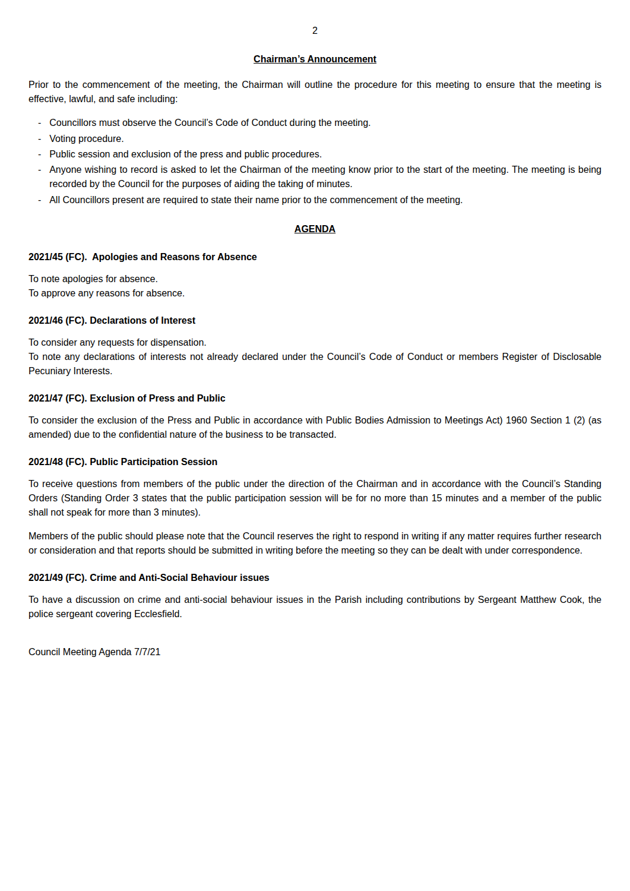2
Chairman’s Announcement
Prior to the commencement of the meeting, the Chairman will outline the procedure for this meeting to ensure that the meeting is effective, lawful, and safe including:
Councillors must observe the Council’s Code of Conduct during the meeting.
Voting procedure.
Public session and exclusion of the press and public procedures.
Anyone wishing to record is asked to let the Chairman of the meeting know prior to the start of the meeting. The meeting is being recorded by the Council for the purposes of aiding the taking of minutes.
All Councillors present are required to state their name prior to the commencement of the meeting.
AGENDA
2021/45 (FC). Apologies and Reasons for Absence
To note apologies for absence.
To approve any reasons for absence.
2021/46 (FC). Declarations of Interest
To consider any requests for dispensation.
To note any declarations of interests not already declared under the Council’s Code of Conduct or members Register of Disclosable Pecuniary Interests.
2021/47 (FC). Exclusion of Press and Public
To consider the exclusion of the Press and Public in accordance with Public Bodies Admission to Meetings Act) 1960 Section 1 (2) (as amended) due to the confidential nature of the business to be transacted.
2021/48 (FC). Public Participation Session
To receive questions from members of the public under the direction of the Chairman and in accordance with the Council’s Standing Orders (Standing Order 3 states that the public participation session will be for no more than 15 minutes and a member of the public shall not speak for more than 3 minutes).
Members of the public should please note that the Council reserves the right to respond in writing if any matter requires further research or consideration and that reports should be submitted in writing before the meeting so they can be dealt with under correspondence.
2021/49 (FC). Crime and Anti-Social Behaviour issues
To have a discussion on crime and anti-social behaviour issues in the Parish including contributions by Sergeant Matthew Cook, the police sergeant covering Ecclesfield.
Council Meeting Agenda 7/7/21